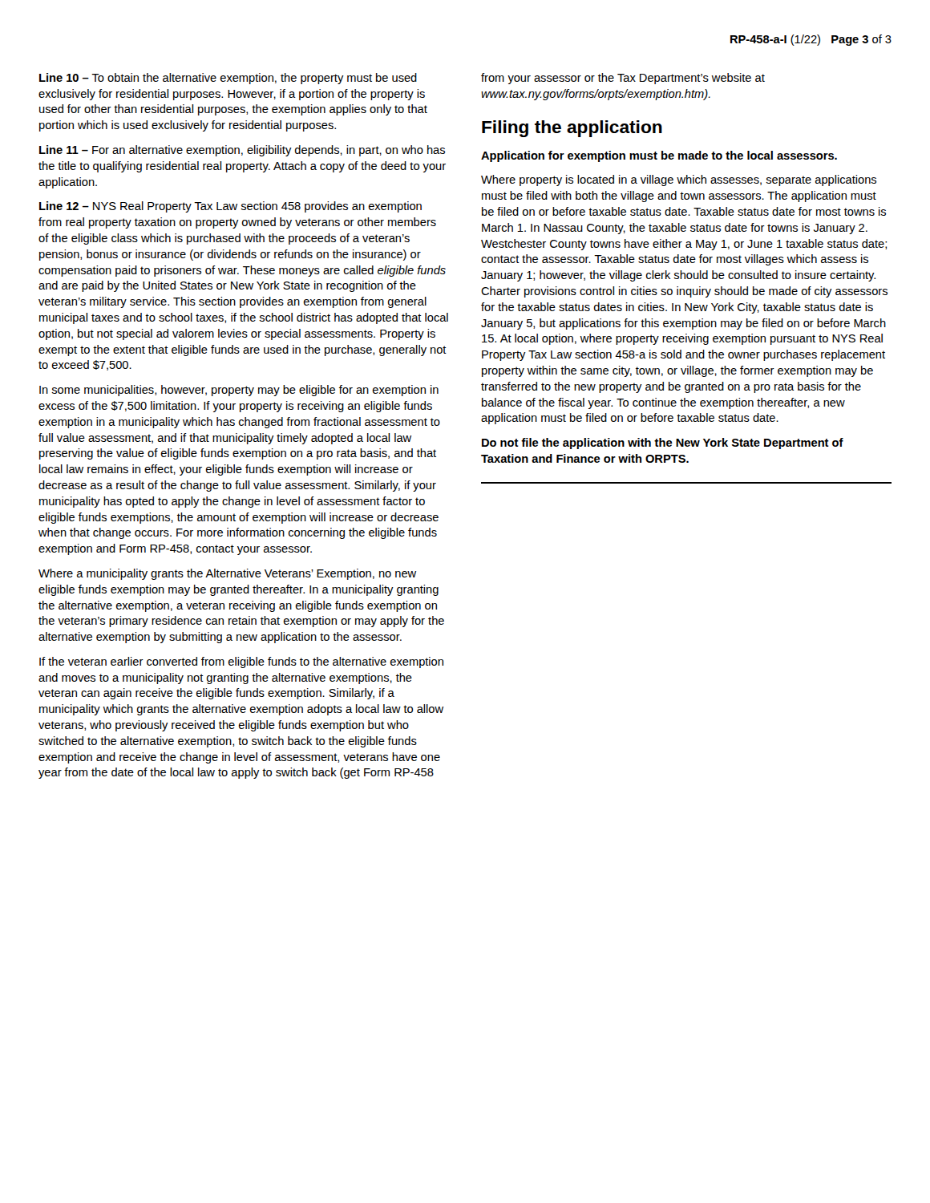RP-458-a-I (1/22) Page 3 of 3
Line 10 – To obtain the alternative exemption, the property must be used exclusively for residential purposes. However, if a portion of the property is used for other than residential purposes, the exemption applies only to that portion which is used exclusively for residential purposes.
Line 11 – For an alternative exemption, eligibility depends, in part, on who has the title to qualifying residential real property. Attach a copy of the deed to your application.
Line 12 – NYS Real Property Tax Law section 458 provides an exemption from real property taxation on property owned by veterans or other members of the eligible class which is purchased with the proceeds of a veteran’s pension, bonus or insurance (or dividends or refunds on the insurance) or compensation paid to prisoners of war. These moneys are called eligible funds and are paid by the United States or New York State in recognition of the veteran’s military service. This section provides an exemption from general municipal taxes and to school taxes, if the school district has adopted that local option, but not special ad valorem levies or special assessments. Property is exempt to the extent that eligible funds are used in the purchase, generally not to exceed $7,500.
In some municipalities, however, property may be eligible for an exemption in excess of the $7,500 limitation. If your property is receiving an eligible funds exemption in a municipality which has changed from fractional assessment to full value assessment, and if that municipality timely adopted a local law preserving the value of eligible funds exemption on a pro rata basis, and that local law remains in effect, your eligible funds exemption will increase or decrease as a result of the change to full value assessment. Similarly, if your municipality has opted to apply the change in level of assessment factor to eligible funds exemptions, the amount of exemption will increase or decrease when that change occurs. For more information concerning the eligible funds exemption and Form RP-458, contact your assessor.
Where a municipality grants the Alternative Veterans’ Exemption, no new eligible funds exemption may be granted thereafter. In a municipality granting the alternative exemption, a veteran receiving an eligible funds exemption on the veteran’s primary residence can retain that exemption or may apply for the alternative exemption by submitting a new application to the assessor.
If the veteran earlier converted from eligible funds to the alternative exemption and moves to a municipality not granting the alternative exemptions, the veteran can again receive the eligible funds exemption. Similarly, if a municipality which grants the alternative exemption adopts a local law to allow veterans, who previously received the eligible funds exemption but who switched to the alternative exemption, to switch back to the eligible funds exemption and receive the change in level of assessment, veterans have one year from the date of the local law to apply to switch back (get Form RP-458
from your assessor or the Tax Department’s website at www.tax.ny.gov/forms/orpts/exemption.htm).
Filing the application
Application for exemption must be made to the local assessors.
Where property is located in a village which assesses, separate applications must be filed with both the village and town assessors. The application must be filed on or before taxable status date. Taxable status date for most towns is March 1. In Nassau County, the taxable status date for towns is January 2. Westchester County towns have either a May 1, or June 1 taxable status date; contact the assessor. Taxable status date for most villages which assess is January 1; however, the village clerk should be consulted to insure certainty. Charter provisions control in cities so inquiry should be made of city assessors for the taxable status dates in cities. In New York City, taxable status date is January 5, but applications for this exemption may be filed on or before March 15. At local option, where property receiving exemption pursuant to NYS Real Property Tax Law section 458-a is sold and the owner purchases replacement property within the same city, town, or village, the former exemption may be transferred to the new property and be granted on a pro rata basis for the balance of the fiscal year. To continue the exemption thereafter, a new application must be filed on or before taxable status date.
Do not file the application with the New York State Department of Taxation and Finance or with ORPTS.